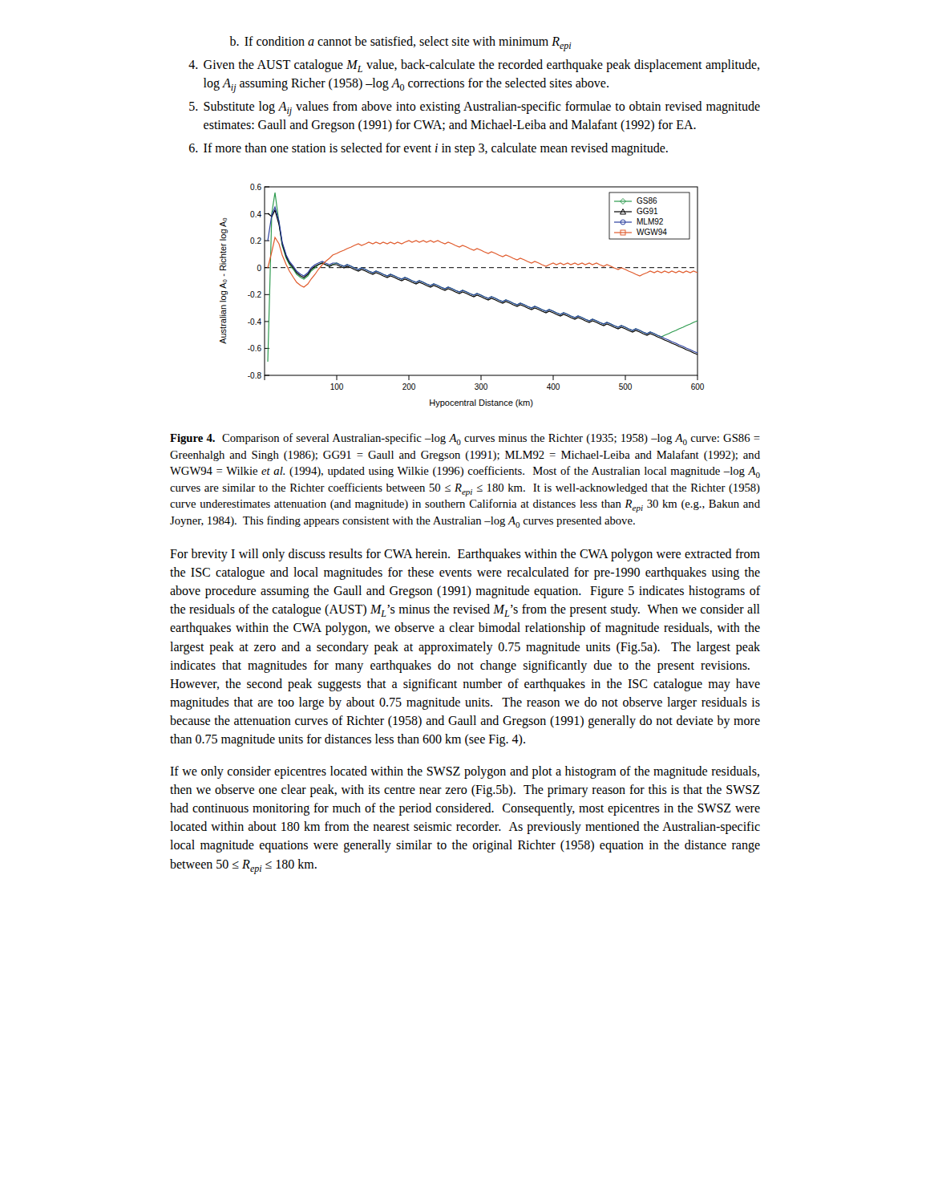b. If condition a cannot be satisfied, select site with minimum Repi
4. Given the AUST catalogue ML value, back-calculate the recorded earthquake peak displacement amplitude, log Aij assuming Richer (1958) –log A0 corrections for the selected sites above.
5. Substitute log Aij values from above into existing Australian-specific formulae to obtain revised magnitude estimates: Gaull and Gregson (1991) for CWA; and Michael-Leiba and Malafant (1992) for EA.
6. If more than one station is selected for event i in step 3, calculate mean revised magnitude.
0.6 0.4 0.2 0 -0.2 -0.4 -0.6 -0.8 100 200 300 400 500 600 Hypocentral Distance (km) Australian log A₀ - Richter log A₀ GS86 GG91 MLM92 WGW94
Figure 4. Comparison of several Australian-specific –log A0 curves minus the Richter (1935; 1958) –log A0 curve: GS86 = Greenhalgh and Singh (1986); GG91 = Gaull and Gregson (1991); MLM92 = Michael-Leiba and Malafant (1992); and WGW94 = Wilkie et al. (1994), updated using Wilkie (1996) coefficients. Most of the Australian local magnitude –log A0 curves are similar to the Richter coefficients between 50 ≤ Repi ≤ 180 km. It is well-acknowledged that the Richter (1958) curve underestimates attenuation (and magnitude) in southern California at distances less than Repi 30 km (e.g., Bakun and Joyner, 1984). This finding appears consistent with the Australian –log A0 curves presented above.
For brevity I will only discuss results for CWA herein. Earthquakes within the CWA polygon were extracted from the ISC catalogue and local magnitudes for these events were recalculated for pre-1990 earthquakes using the above procedure assuming the Gaull and Gregson (1991) magnitude equation. Figure 5 indicates histograms of the residuals of the catalogue (AUST) ML’s minus the revised ML’s from the present study. When we consider all earthquakes within the CWA polygon, we observe a clear bimodal relationship of magnitude residuals, with the largest peak at zero and a secondary peak at approximately 0.75 magnitude units (Fig.5a). The largest peak indicates that magnitudes for many earthquakes do not change significantly due to the present revisions. However, the second peak suggests that a significant number of earthquakes in the ISC catalogue may have magnitudes that are too large by about 0.75 magnitude units. The reason we do not observe larger residuals is because the attenuation curves of Richter (1958) and Gaull and Gregson (1991) generally do not deviate by more than 0.75 magnitude units for distances less than 600 km (see Fig. 4).
If we only consider epicentres located within the SWSZ polygon and plot a histogram of the magnitude residuals, then we observe one clear peak, with its centre near zero (Fig.5b). The primary reason for this is that the SWSZ had continuous monitoring for much of the period considered. Consequently, most epicentres in the SWSZ were located within about 180 km from the nearest seismic recorder. As previously mentioned the Australian-specific local magnitude equations were generally similar to the original Richter (1958) equation in the distance range between 50 ≤ Repi ≤ 180 km.